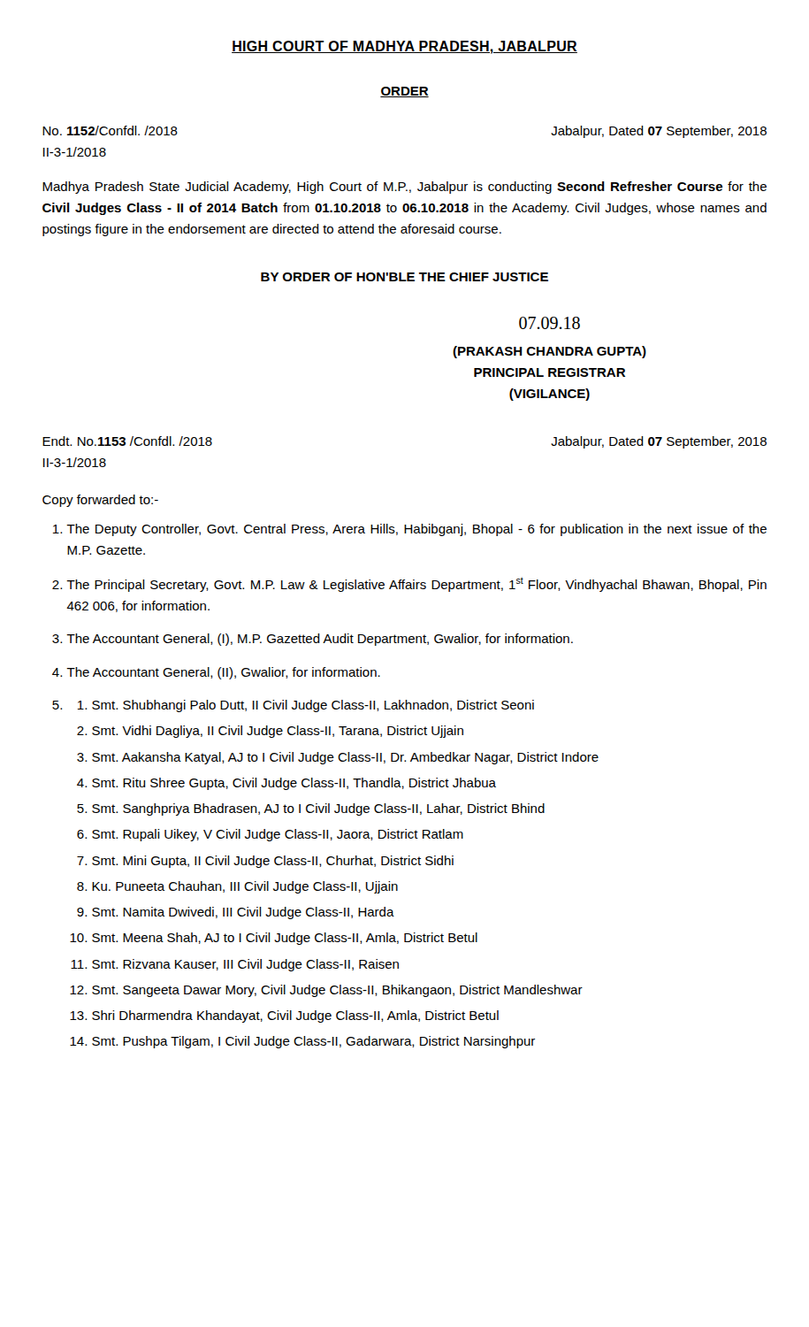HIGH COURT OF MADHYA PRADESH, JABALPUR
ORDER
No. 1152/Confdl. /2018
II-3-1/2018
Jabalpur, Dated 07 September, 2018
Madhya Pradesh State Judicial Academy, High Court of M.P., Jabalpur is conducting Second Refresher Course for the Civil Judges Class - II of 2014 Batch from 01.10.2018 to 06.10.2018 in the Academy. Civil Judges, whose names and postings figure in the endorsement are directed to attend the aforesaid course.
BY ORDER OF HON'BLE THE CHIEF JUSTICE
07.09.18
(PRAKASH CHANDRA GUPTA)
PRINCIPAL REGISTRAR
(VIGILANCE)
Endt. No.1153 /Confdl. /2018
II-3-1/2018
Jabalpur, Dated 07 September, 2018
Copy forwarded to:-
The Deputy Controller, Govt. Central Press, Arera Hills, Habibganj, Bhopal - 6 for publication in the next issue of the M.P. Gazette.
The Principal Secretary, Govt. M.P. Law & Legislative Affairs Department, 1st Floor, Vindhyachal Bhawan, Bhopal, Pin 462 006, for information.
The Accountant General, (I), M.P. Gazetted Audit Department, Gwalior, for information.
The Accountant General, (II), Gwalior, for information.
Smt. Shubhangi Palo Dutt, II Civil Judge Class-II, Lakhnadon, District Seoni
Smt. Vidhi Dagliya, II Civil Judge Class-II, Tarana, District Ujjain
Smt. Aakansha Katyal, AJ to I Civil Judge Class-II, Dr. Ambedkar Nagar, District Indore
Smt. Ritu Shree Gupta, Civil Judge Class-II, Thandla, District Jhabua
Smt. Sanghpriya Bhadrasen, AJ to I Civil Judge Class-II, Lahar, District Bhind
Smt. Rupali Uikey, V Civil Judge Class-II, Jaora, District Ratlam
Smt. Mini Gupta, II Civil Judge Class-II, Churhat, District Sidhi
Ku. Puneeta Chauhan, III Civil Judge Class-II, Ujjain
Smt. Namita Dwivedi, III Civil Judge Class-II, Harda
Smt. Meena Shah, AJ to I Civil Judge Class-II, Amla, District Betul
Smt. Rizvana Kauser, III Civil Judge Class-II, Raisen
Smt. Sangeeta Dawar Mory, Civil Judge Class-II, Bhikangaon, District Mandleshwar
Shri Dharmendra Khandayat, Civil Judge Class-II, Amla, District Betul
Smt. Pushpa Tilgam, I Civil Judge Class-II, Gadarwara, District Narsinghpur